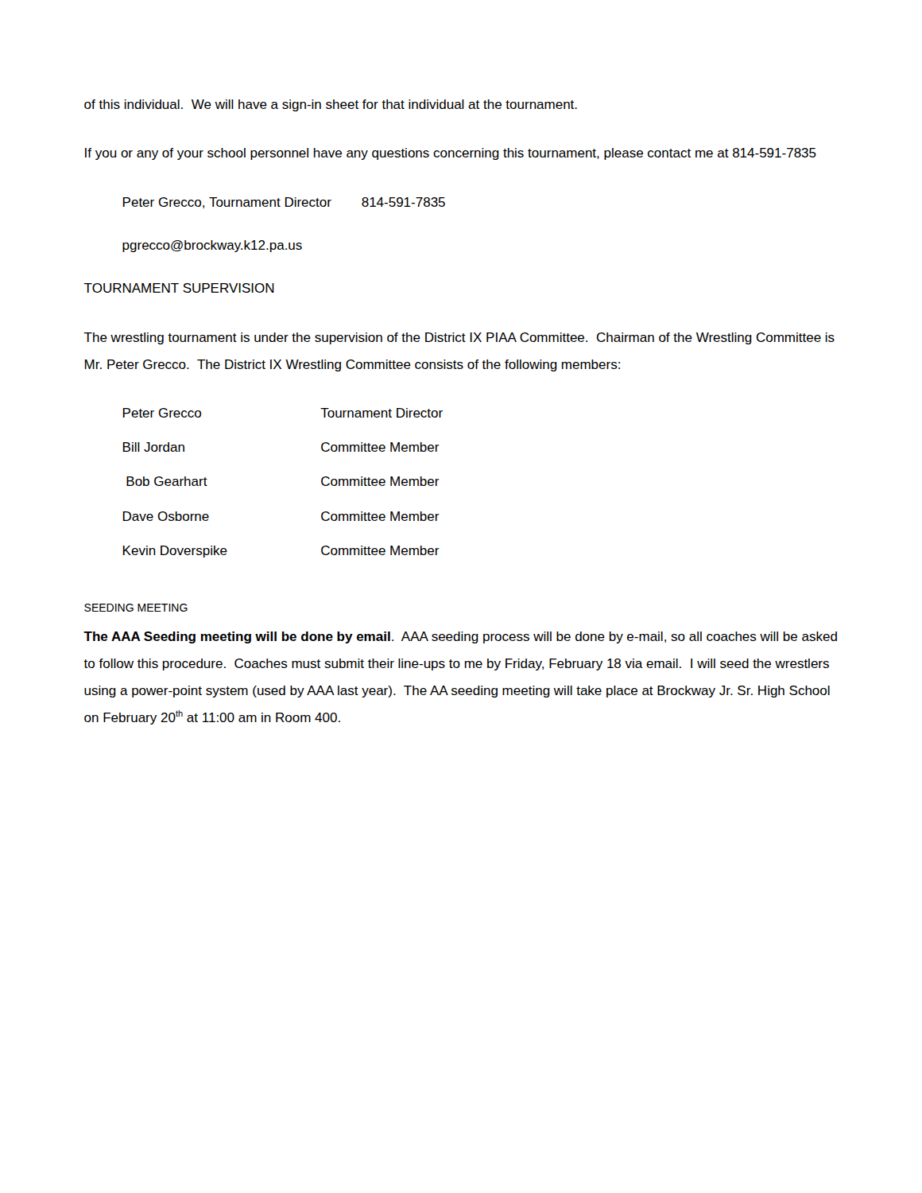of this individual. We will have a sign-in sheet for that individual at the tournament.
If you or any of your school personnel have any questions concerning this tournament, please contact me at 814-591-7835
Peter Grecco, Tournament Director 814-591-7835
pgrecco@brockway.k12.pa.us
TOURNAMENT SUPERVISION
The wrestling tournament is under the supervision of the District IX PIAA Committee. Chairman of the Wrestling Committee is Mr. Peter Grecco. The District IX Wrestling Committee consists of the following members:
| Peter Grecco | Tournament Director |
| Bill Jordan | Committee Member |
| Bob Gearhart | Committee Member |
| Dave Osborne | Committee Member |
| Kevin Doverspike | Committee Member |
SEEDING MEETING
The AAA Seeding meeting will be done by email. AAA seeding process will be done by e-mail, so all coaches will be asked to follow this procedure. Coaches must submit their line-ups to me by Friday, February 18 via email. I will seed the wrestlers using a power-point system (used by AAA last year). The AA seeding meeting will take place at Brockway Jr. Sr. High School on February 20th at 11:00 am in Room 400.